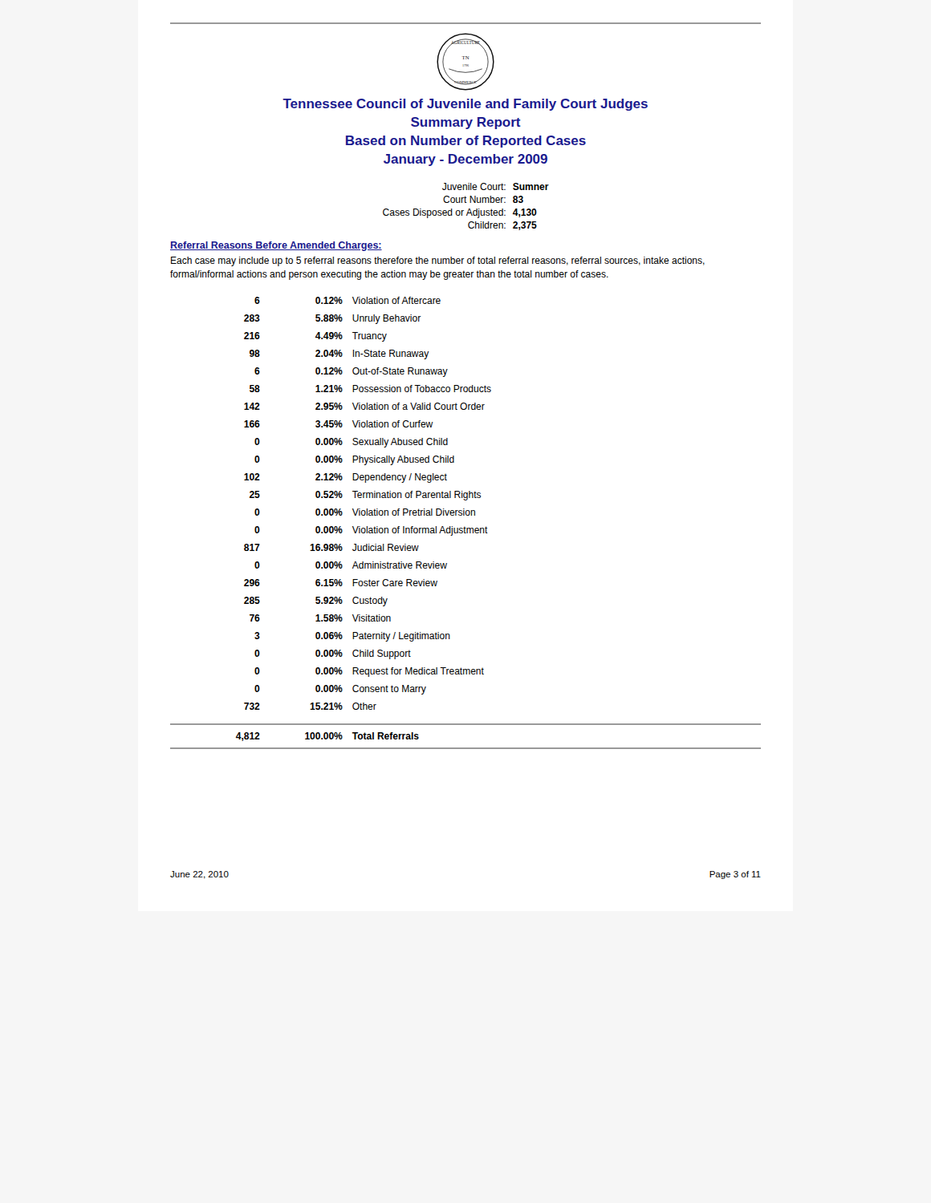AGRICULTURE COMMERCE TN 1796
Tennessee Council of Juvenile and Family Court Judges
Summary Report
Based on Number of Reported Cases
January - December 2009
| Juvenile Court: | Sumner |
| Court Number: | 83 |
| Cases Disposed or Adjusted: | 4,130 |
| Children: | 2,375 |
Referral Reasons Before Amended Charges:
Each case may include up to 5 referral reasons therefore the number of total referral reasons, referral sources, intake actions, formal/informal actions and person executing the action may be greater than the total number of cases.
| 6 | 0.12% | Violation of Aftercare |
| 283 | 5.88% | Unruly Behavior |
| 216 | 4.49% | Truancy |
| 98 | 2.04% | In-State Runaway |
| 6 | 0.12% | Out-of-State Runaway |
| 58 | 1.21% | Possession of Tobacco Products |
| 142 | 2.95% | Violation of a Valid Court Order |
| 166 | 3.45% | Violation of Curfew |
| 0 | 0.00% | Sexually Abused Child |
| 0 | 0.00% | Physically Abused Child |
| 102 | 2.12% | Dependency / Neglect |
| 25 | 0.52% | Termination of Parental Rights |
| 0 | 0.00% | Violation of Pretrial Diversion |
| 0 | 0.00% | Violation of Informal Adjustment |
| 817 | 16.98% | Judicial Review |
| 0 | 0.00% | Administrative Review |
| 296 | 6.15% | Foster Care Review |
| 285 | 5.92% | Custody |
| 76 | 1.58% | Visitation |
| 3 | 0.06% | Paternity / Legitimation |
| 0 | 0.00% | Child Support |
| 0 | 0.00% | Request for Medical Treatment |
| 0 | 0.00% | Consent to Marry |
| 732 | 15.21% | Other |
| 4,812 | 100.00% | Total Referrals |
June 22, 2010
Page 3 of 11